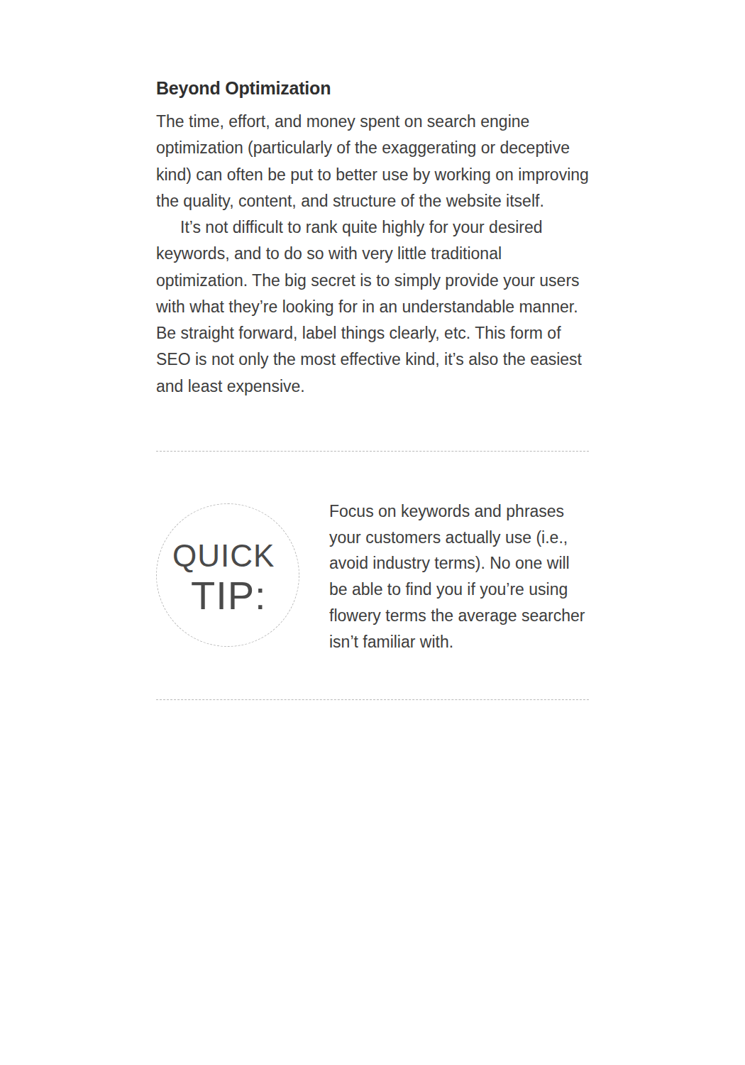Beyond Optimization
The time, effort, and money spent on search engine optimization (particularly of the exaggerating or deceptive kind) can often be put to better use by working on improving the quality, content, and structure of the website itself.
It’s not difficult to rank quite highly for your desired keywords, and to do so with very little traditional optimization. The big secret is to simply provide your users with what they’re looking for in an understandable manner. Be straight forward, label things clearly, etc. This form of SEO is not only the most effective kind, it’s also the easiest and least expensive.
QUICK TIP:
Focus on keywords and phrases your customers actually use (i.e., avoid industry terms). No one will be able to find you if you’re using flowery terms the average searcher isn’t familiar with.